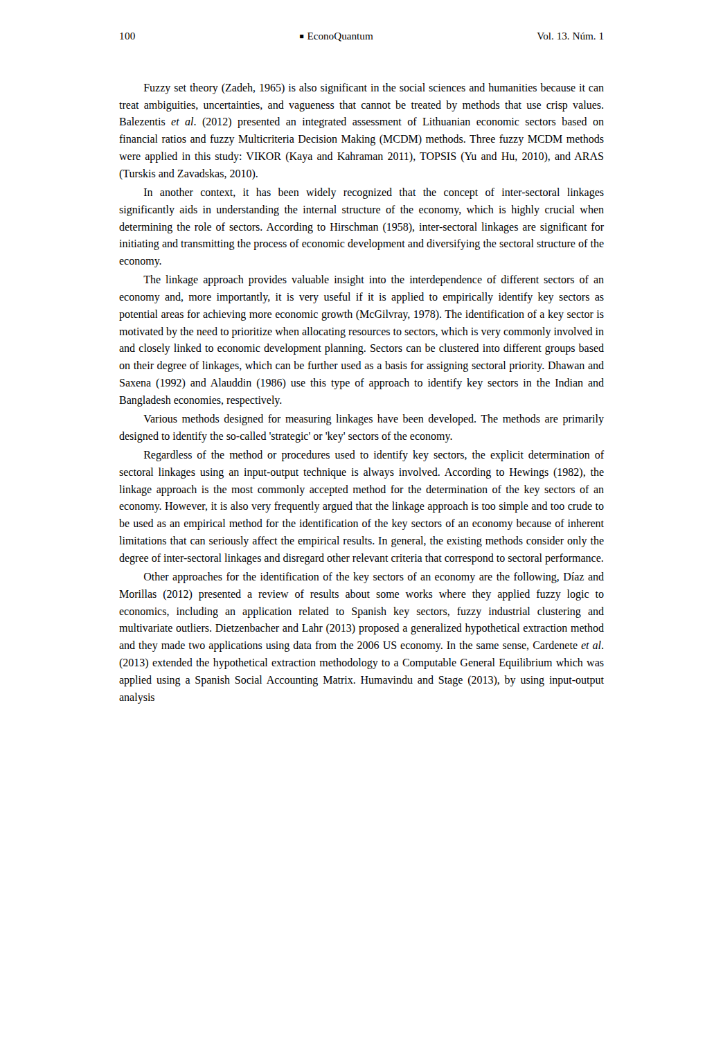100 EconoQuantum Vol. 13. Núm. 1
Fuzzy set theory (Zadeh, 1965) is also significant in the social sciences and humanities because it can treat ambiguities, uncertainties, and vagueness that cannot be treated by methods that use crisp values. Balezentis et al. (2012) presented an integrated assessment of Lithuanian economic sectors based on financial ratios and fuzzy Multicriteria Decision Making (MCDM) methods. Three fuzzy MCDM methods were applied in this study: VIKOR (Kaya and Kahraman 2011), TOPSIS (Yu and Hu, 2010), and ARAS (Turskis and Zavadskas, 2010).
In another context, it has been widely recognized that the concept of inter-sectoral linkages significantly aids in understanding the internal structure of the economy, which is highly crucial when determining the role of sectors. According to Hirschman (1958), inter-sectoral linkages are significant for initiating and transmitting the process of economic development and diversifying the sectoral structure of the economy.
The linkage approach provides valuable insight into the interdependence of different sectors of an economy and, more importantly, it is very useful if it is applied to empirically identify key sectors as potential areas for achieving more economic growth (McGilvray, 1978). The identification of a key sector is motivated by the need to prioritize when allocating resources to sectors, which is very commonly involved in and closely linked to economic development planning. Sectors can be clustered into different groups based on their degree of linkages, which can be further used as a basis for assigning sectoral priority. Dhawan and Saxena (1992) and Alauddin (1986) use this type of approach to identify key sectors in the Indian and Bangladesh economies, respectively.
Various methods designed for measuring linkages have been developed. The methods are primarily designed to identify the so-called 'strategic' or 'key' sectors of the economy.
Regardless of the method or procedures used to identify key sectors, the explicit determination of sectoral linkages using an input-output technique is always involved. According to Hewings (1982), the linkage approach is the most commonly accepted method for the determination of the key sectors of an economy. However, it is also very frequently argued that the linkage approach is too simple and too crude to be used as an empirical method for the identification of the key sectors of an economy because of inherent limitations that can seriously affect the empirical results. In general, the existing methods consider only the degree of inter-sectoral linkages and disregard other relevant criteria that correspond to sectoral performance.
Other approaches for the identification of the key sectors of an economy are the following, Díaz and Morillas (2012) presented a review of results about some works where they applied fuzzy logic to economics, including an application related to Spanish key sectors, fuzzy industrial clustering and multivariate outliers. Dietzenbacher and Lahr (2013) proposed a generalized hypothetical extraction method and they made two applications using data from the 2006 US economy. In the same sense, Cardenete et al. (2013) extended the hypothetical extraction methodology to a Computable General Equilibrium which was applied using a Spanish Social Accounting Matrix. Humavindu and Stage (2013), by using input-output analysis